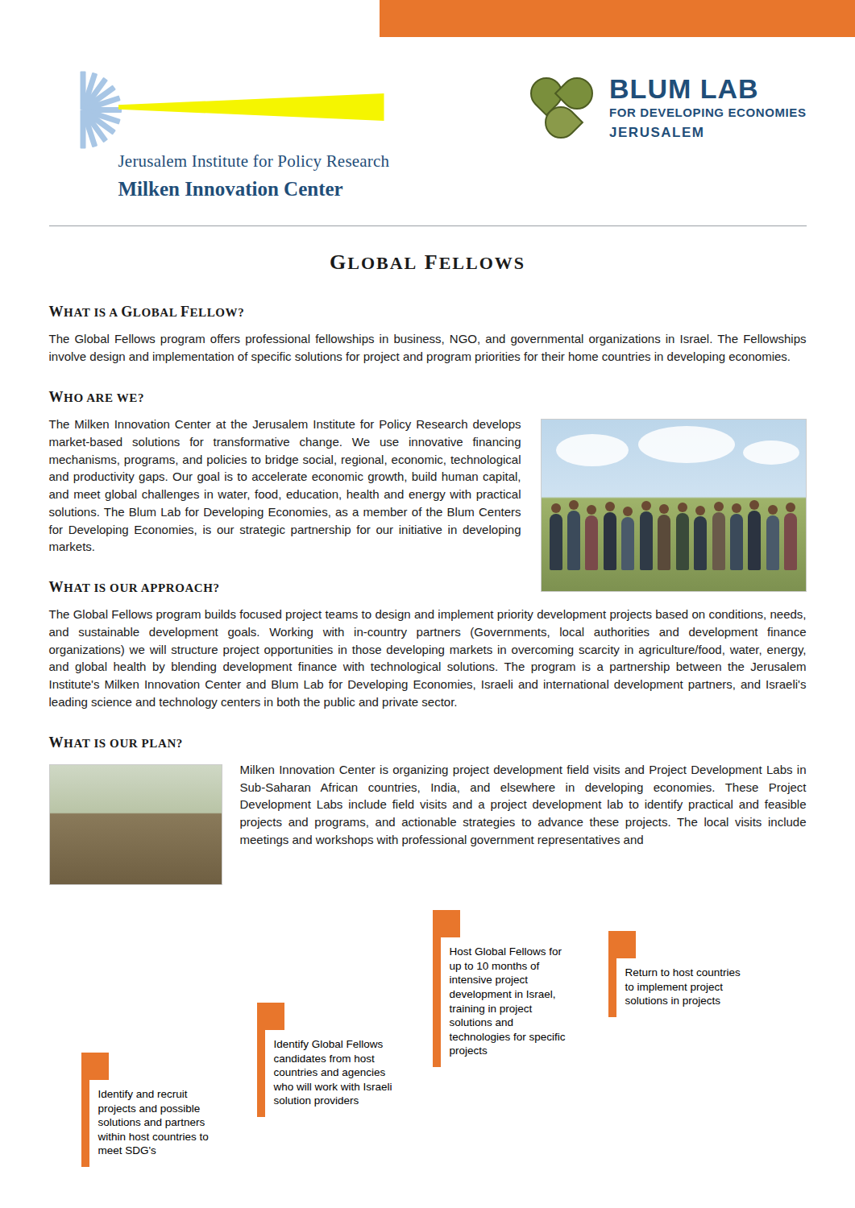Jerusalem Institute for Policy Research
Milken Innovation Center
BLUM LAB
FOR DEVELOPING ECONOMIES
JERUSALEM
GLOBAL FELLOWS
What is a Global Fellow?
The Global Fellows program offers professional fellowships in business, NGO, and governmental organizations in Israel. The Fellowships involve design and implementation of specific solutions for project and program priorities for their home countries in developing economies.
Who are we?
The Milken Innovation Center at the Jerusalem Institute for Policy Research develops market-based solutions for transformative change. We use innovative financing mechanisms, programs, and policies to bridge social, regional, economic, technological and productivity gaps. Our goal is to accelerate economic growth, build human capital, and meet global challenges in water, food, education, health and energy with practical solutions. The Blum Lab for Developing Economies, as a member of the Blum Centers for Developing Economies, is our strategic partnership for our initiative in developing markets.
What is our approach?
The Global Fellows program builds focused project teams to design and implement priority development projects based on conditions, needs, and sustainable development goals. Working with in-country partners (Governments, local authorities and development finance organizations) we will structure project opportunities in those developing markets in overcoming scarcity in agriculture/food, water, energy, and global health by blending development finance with technological solutions. The program is a partnership between the Jerusalem Institute's Milken Innovation Center and Blum Lab for Developing Economies, Israeli and international development partners, and Israeli's leading science and technology centers in both the public and private sector.
What is our plan?
Milken Innovation Center is organizing project development field visits and Project Development Labs in Sub-Saharan African countries, India, and elsewhere in developing economies. These Project Development Labs include field visits and a project development lab to identify practical and feasible projects and programs, and actionable strategies to advance these projects. The local visits include meetings and workshops with professional government representatives and
Identify and recruit projects and possible solutions and partners within host countries to meet SDG's
Identify Global Fellows candidates from host countries and agencies who will work with Israeli solution providers
Host Global Fellows for up to 10 months of intensive project development in Israel, training in project solutions and technologies for specific projects
Return to host countries to implement project solutions in projects